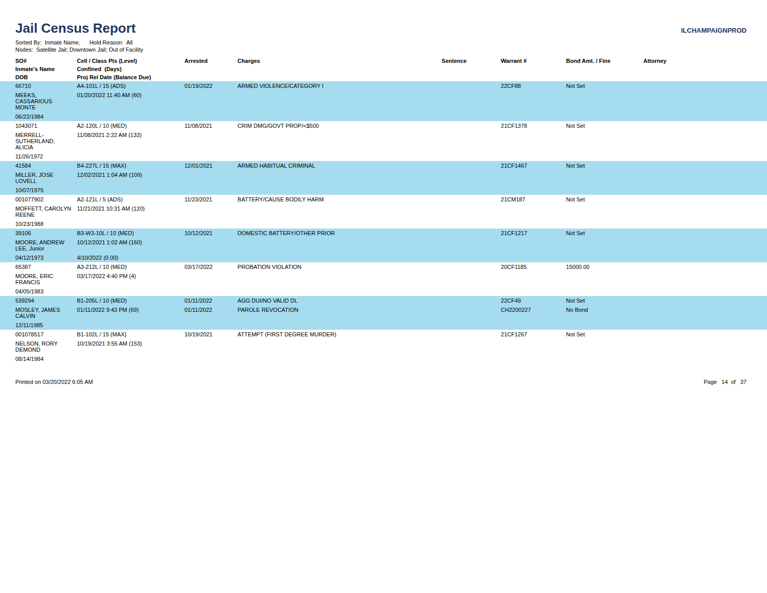ILCHAMPAIGNPROD
Jail Census Report
Sorted By: Inmate Name, Hold Reason: All
Nodes: Satellite Jail; Downtown Jail; Out of Facility
| SO# | Cell / Class Pts (Level) | Arrested | Charges | Sentence | Warrant # | Bond Amt. / Fine | Attorney |
| --- | --- | --- | --- | --- | --- | --- | --- |
| Inmate's Name | Confined (Days) | | | | | | |
| DOB | Proj Rel Date (Balance Due) | | | | | | |
| 66710 | A4-101L / 15 (ADS) | 01/19/2022 | ARMED VIOLENCE/CATEGORY I | | 22CF88 | Not Set | |
| MEEKS, CASSARIOUS MONTE | 01/20/2022 11:40 AM (60) | | | | | | |
| 06/22/1984 | | | | | | | |
| 1043071 | A2-120L / 10 (MED) | 11/08/2021 | CRIM DMG/GOVT PROP/<$500 | | 21CF1378 | Not Set | |
| MERRELL-SUTHERLAND, ALICIA | 11/08/2021 2:22 AM (133) | | | | | | |
| 11/26/1972 | | | | | | | |
| 41584 | B4-227L / 15 (MAX) | 12/01/2021 | ARMED HABITUAL CRIMINAL | | 21CF1467 | Not Set | |
| MILLER, JOSE LOVELL | 12/02/2021 1:04 AM (109) | | | | | | |
| 10/07/1975 | | | | | | | |
| 001077902 | A2-121L / 5 (ADS) | 11/23/2021 | BATTERY/CAUSE BODILY HARM | | 21CM187 | Not Set | |
| MOFFETT, CAROLYN REENE | 11/21/2021 10:31 AM (120) | | | | | | |
| 10/23/1988 | | | | | | | |
| 39106 | B3-W3-10L / 10 (MED) | 10/12/2021 | DOMESTIC BATTERY/OTHER PRIOR | | 21CF1217 | Not Set | |
| MOORE, ANDREW LEE, Junior | 10/12/2021 1:02 AM (160) | | | | | | |
| 04/12/1973 | 4/10/2022 (0.00) | | | | | | |
| 65387 | A3-212L / 10 (MED) | 03/17/2022 | PROBATION VIOLATION | | 20CF1185 | 15000.00 | |
| MOORE, ERIC FRANCIS | 03/17/2022 4:40 PM (4) | | | | | | |
| 04/05/1983 | | | | | | | |
| 539294 | B1-205L / 10 (MED) | 01/11/2022 | AGG DUI/NO VALID DL | | 22CF49 | Not Set | |
| MOSLEY, JAMES CALVIN | 01/11/2022 9:43 PM (69) | 01/11/2022 | PAROLE REVOCATION | | CH2200227 | No Bond | |
| 12/11/1985 | | | | | | | |
| 001078517 | B1-102L / 15 (MAX) | 10/19/2021 | ATTEMPT (FIRST DEGREE MURDER) | | 21CF1267 | Not Set | |
| NELSON, RORY DEMOND | 10/19/2021 3:55 AM (153) | | | | | | |
| 08/14/1984 | | | | | | | |
Printed on 03/20/2022 6:05 AM
Page 14 of 37